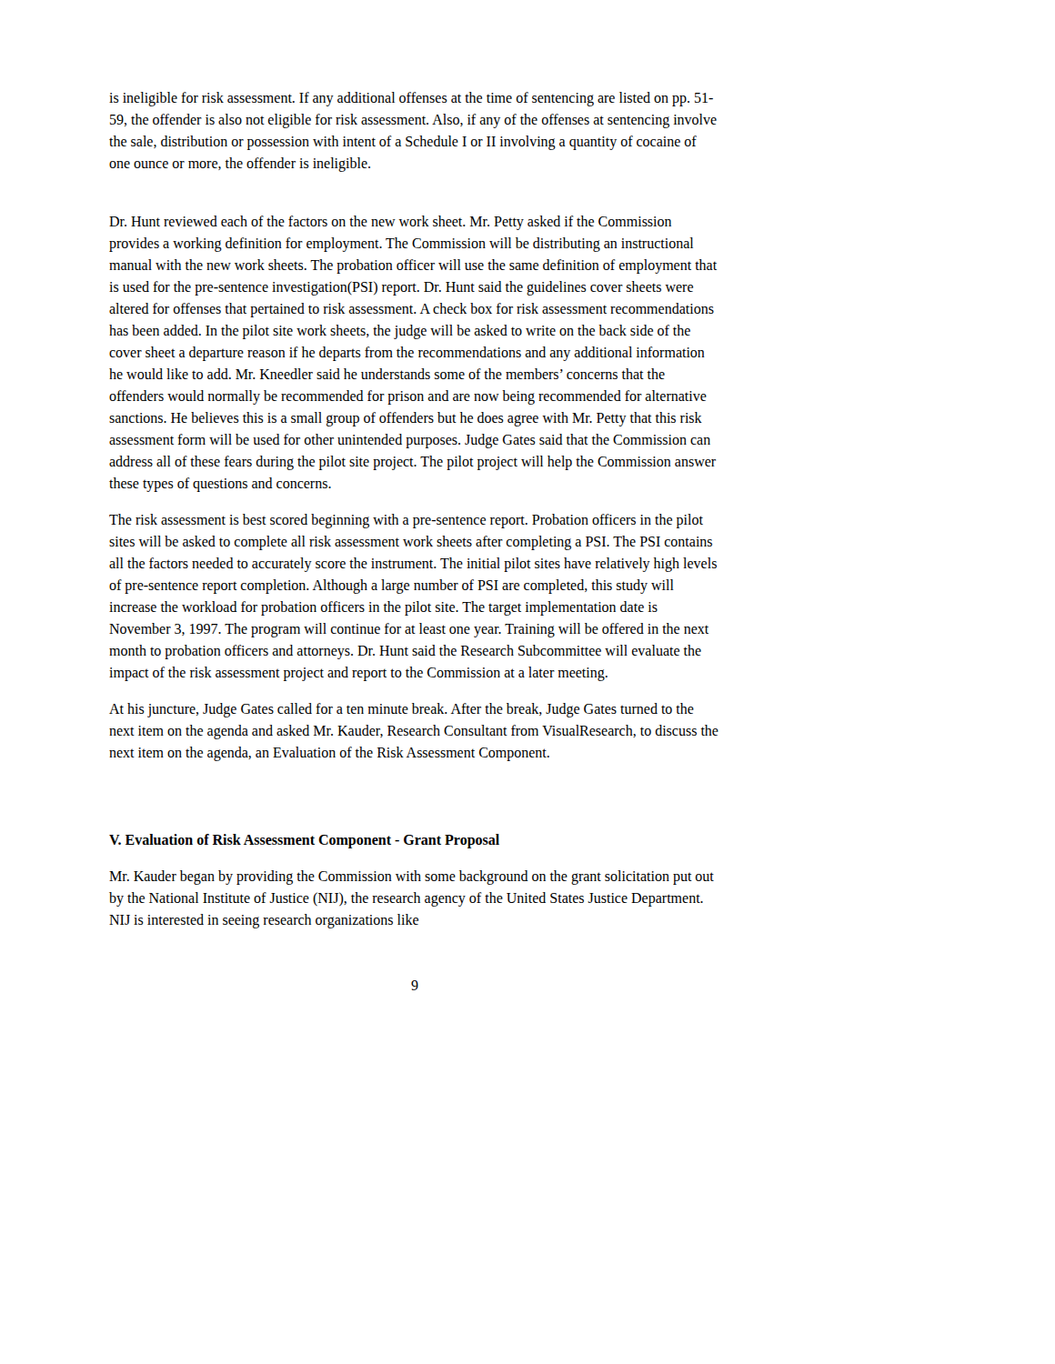is ineligible for risk assessment. If any additional offenses at the time of sentencing are listed on pp. 51-59, the offender is also not eligible for risk assessment. Also, if any of the offenses at sentencing involve the sale, distribution or possession with intent of a Schedule I or II involving a quantity of cocaine of one ounce or more, the offender is ineligible.
Dr. Hunt reviewed each of the factors on the new work sheet. Mr. Petty asked if the Commission provides a working definition for employment. The Commission will be distributing an instructional manual with the new work sheets. The probation officer will use the same definition of employment that is used for the pre-sentence investigation(PSI) report. Dr. Hunt said the guidelines cover sheets were altered for offenses that pertained to risk assessment. A check box for risk assessment recommendations has been added. In the pilot site work sheets, the judge will be asked to write on the back side of the cover sheet a departure reason if he departs from the recommendations and any additional information he would like to add. Mr. Kneedler said he understands some of the members’ concerns that the offenders would normally be recommended for prison and are now being recommended for alternative sanctions. He believes this is a small group of offenders but he does agree with Mr. Petty that this risk assessment form will be used for other unintended purposes. Judge Gates said that the Commission can address all of these fears during the pilot site project. The pilot project will help the Commission answer these types of questions and concerns.
The risk assessment is best scored beginning with a pre-sentence report. Probation officers in the pilot sites will be asked to complete all risk assessment work sheets after completing a PSI. The PSI contains all the factors needed to accurately score the instrument. The initial pilot sites have relatively high levels of pre-sentence report completion. Although a large number of PSI are completed, this study will increase the workload for probation officers in the pilot site. The target implementation date is November 3, 1997. The program will continue for at least one year. Training will be offered in the next month to probation officers and attorneys. Dr. Hunt said the Research Subcommittee will evaluate the impact of the risk assessment project and report to the Commission at a later meeting.
At his juncture, Judge Gates called for a ten minute break. After the break, Judge Gates turned to the next item on the agenda and asked Mr. Kauder, Research Consultant from VisualResearch, to discuss the next item on the agenda, an Evaluation of the Risk Assessment Component.
V. Evaluation of Risk Assessment Component - Grant Proposal
Mr. Kauder began by providing the Commission with some background on the grant solicitation put out by the National Institute of Justice (NIJ), the research agency of the United States Justice Department. NIJ is interested in seeing research organizations like
9